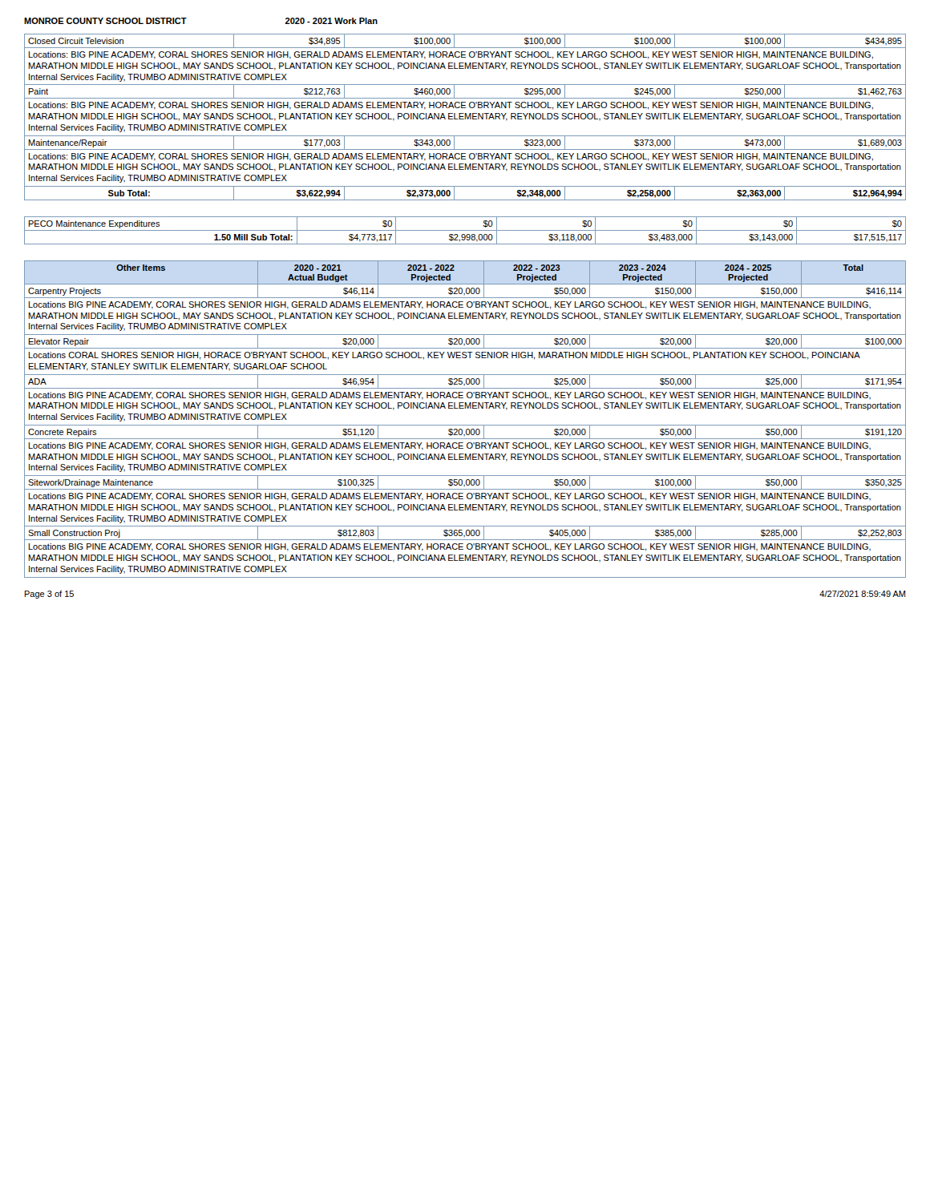MONROE COUNTY SCHOOL DISTRICT 2020 - 2021 Work Plan
| Closed Circuit Television | $34,895 | $100,000 | $100,000 | $100,000 | $100,000 | $434,895 |
| Locations: BIG PINE ACADEMY, CORAL SHORES SENIOR HIGH, GERALD ADAMS ELEMENTARY, HORACE O'BRYANT SCHOOL, KEY LARGO SCHOOL, KEY WEST SENIOR HIGH, MAINTENANCE BUILDING, MARATHON MIDDLE HIGH SCHOOL, MAY SANDS SCHOOL, PLANTATION KEY SCHOOL, POINCIANA ELEMENTARY, REYNOLDS SCHOOL, STANLEY SWITLIK ELEMENTARY, SUGARLOAF SCHOOL, Transportation Internal Services Facility, TRUMBO ADMINISTRATIVE COMPLEX |
| Paint | $212,763 | $460,000 | $295,000 | $245,000 | $250,000 | $1,462,763 |
| Locations: BIG PINE ACADEMY, CORAL SHORES SENIOR HIGH, GERALD ADAMS ELEMENTARY, HORACE O'BRYANT SCHOOL, KEY LARGO SCHOOL, KEY WEST SENIOR HIGH, MAINTENANCE BUILDING, MARATHON MIDDLE HIGH SCHOOL, MAY SANDS SCHOOL, PLANTATION KEY SCHOOL, POINCIANA ELEMENTARY, REYNOLDS SCHOOL, STANLEY SWITLIK ELEMENTARY, SUGARLOAF SCHOOL, Transportation Internal Services Facility, TRUMBO ADMINISTRATIVE COMPLEX |
| Maintenance/Repair | $177,003 | $343,000 | $323,000 | $373,000 | $473,000 | $1,689,003 |
| Locations: BIG PINE ACADEMY, CORAL SHORES SENIOR HIGH, GERALD ADAMS ELEMENTARY, HORACE O'BRYANT SCHOOL, KEY LARGO SCHOOL, KEY WEST SENIOR HIGH, MAINTENANCE BUILDING, MARATHON MIDDLE HIGH SCHOOL, MAY SANDS SCHOOL, PLANTATION KEY SCHOOL, POINCIANA ELEMENTARY, REYNOLDS SCHOOL, STANLEY SWITLIK ELEMENTARY, SUGARLOAF SCHOOL, Transportation Internal Services Facility, TRUMBO ADMINISTRATIVE COMPLEX |
| Sub Total: | $3,622,994 | $2,373,000 | $2,348,000 | $2,258,000 | $2,363,000 | $12,964,994 |
| PECO Maintenance Expenditures | $0 | $0 | $0 | $0 | $0 | $0 |
| 1.50 Mill Sub Total: | $4,773,117 | $2,998,000 | $3,118,000 | $3,483,000 | $3,143,000 | $17,515,117 |
| Other Items | 2020 - 2021 Actual Budget | 2021 - 2022 Projected | 2022 - 2023 Projected | 2023 - 2024 Projected | 2024 - 2025 Projected | Total |
| Carpentry Projects | $46,114 | $20,000 | $50,000 | $150,000 | $150,000 | $416,114 |
| Locations BIG PINE ACADEMY, CORAL SHORES SENIOR HIGH, GERALD ADAMS ELEMENTARY, HORACE O'BRYANT SCHOOL, KEY LARGO SCHOOL, KEY WEST SENIOR HIGH, MAINTENANCE BUILDING, MARATHON MIDDLE HIGH SCHOOL, MAY SANDS SCHOOL, PLANTATION KEY SCHOOL, POINCIANA ELEMENTARY, REYNOLDS SCHOOL, STANLEY SWITLIK ELEMENTARY, SUGARLOAF SCHOOL, Transportation Internal Services Facility, TRUMBO ADMINISTRATIVE COMPLEX |
| Elevator Repair | $20,000 | $20,000 | $20,000 | $20,000 | $20,000 | $100,000 |
| Locations CORAL SHORES SENIOR HIGH, HORACE O'BRYANT SCHOOL, KEY LARGO SCHOOL, KEY WEST SENIOR HIGH, MARATHON MIDDLE HIGH SCHOOL, PLANTATION KEY SCHOOL, POINCIANA ELEMENTARY, STANLEY SWITLIK ELEMENTARY, SUGARLOAF SCHOOL |
| ADA | $46,954 | $25,000 | $25,000 | $50,000 | $25,000 | $171,954 |
| Locations BIG PINE ACADEMY, CORAL SHORES SENIOR HIGH, GERALD ADAMS ELEMENTARY, HORACE O'BRYANT SCHOOL, KEY LARGO SCHOOL, KEY WEST SENIOR HIGH, MAINTENANCE BUILDING, MARATHON MIDDLE HIGH SCHOOL, MAY SANDS SCHOOL, PLANTATION KEY SCHOOL, POINCIANA ELEMENTARY, REYNOLDS SCHOOL, STANLEY SWITLIK ELEMENTARY, SUGARLOAF SCHOOL, Transportation Internal Services Facility, TRUMBO ADMINISTRATIVE COMPLEX |
| Concrete Repairs | $51,120 | $20,000 | $20,000 | $50,000 | $50,000 | $191,120 |
| Locations BIG PINE ACADEMY, CORAL SHORES SENIOR HIGH, GERALD ADAMS ELEMENTARY, HORACE O'BRYANT SCHOOL, KEY LARGO SCHOOL, KEY WEST SENIOR HIGH, MAINTENANCE BUILDING, MARATHON MIDDLE HIGH SCHOOL, MAY SANDS SCHOOL, PLANTATION KEY SCHOOL, POINCIANA ELEMENTARY, REYNOLDS SCHOOL, STANLEY SWITLIK ELEMENTARY, SUGARLOAF SCHOOL, Transportation Internal Services Facility, TRUMBO ADMINISTRATIVE COMPLEX |
| Sitework/Drainage Maintenance | $100,325 | $50,000 | $50,000 | $100,000 | $50,000 | $350,325 |
| Locations BIG PINE ACADEMY, CORAL SHORES SENIOR HIGH, GERALD ADAMS ELEMENTARY, HORACE O'BRYANT SCHOOL, KEY LARGO SCHOOL, KEY WEST SENIOR HIGH, MAINTENANCE BUILDING, MARATHON MIDDLE HIGH SCHOOL, MAY SANDS SCHOOL, PLANTATION KEY SCHOOL, POINCIANA ELEMENTARY, REYNOLDS SCHOOL, STANLEY SWITLIK ELEMENTARY, SUGARLOAF SCHOOL, Transportation Internal Services Facility, TRUMBO ADMINISTRATIVE COMPLEX |
| Small Construction Proj | $812,803 | $365,000 | $405,000 | $385,000 | $285,000 | $2,252,803 |
| Locations BIG PINE ACADEMY, CORAL SHORES SENIOR HIGH, GERALD ADAMS ELEMENTARY, HORACE O'BRYANT SCHOOL, KEY LARGO SCHOOL, KEY WEST SENIOR HIGH, MAINTENANCE BUILDING, MARATHON MIDDLE HIGH SCHOOL, MAY SANDS SCHOOL, PLANTATION KEY SCHOOL, POINCIANA ELEMENTARY, REYNOLDS SCHOOL, STANLEY SWITLIK ELEMENTARY, SUGARLOAF SCHOOL, Transportation Internal Services Facility, TRUMBO ADMINISTRATIVE COMPLEX |
Page 3 of 15 4/27/2021 8:59:49 AM